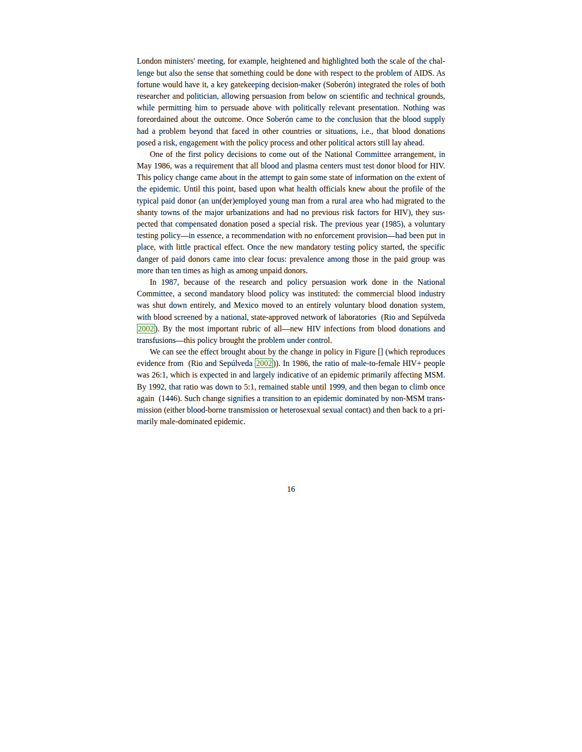London ministers' meeting, for example, heightened and highlighted both the scale of the challenge but also the sense that something could be done with respect to the problem of AIDS. As fortune would have it, a key gatekeeping decision-maker (Soberón) integrated the roles of both researcher and politician, allowing persuasion from below on scientific and technical grounds, while permitting him to persuade above with politically relevant presentation. Nothing was foreordained about the outcome. Once Soberón came to the conclusion that the blood supply had a problem beyond that faced in other countries or situations, i.e., that blood donations posed a risk, engagement with the policy process and other political actors still lay ahead.
One of the first policy decisions to come out of the National Committee arrangement, in May 1986, was a requirement that all blood and plasma centers must test donor blood for HIV. This policy change came about in the attempt to gain some state of information on the extent of the epidemic. Until this point, based upon what health officials knew about the profile of the typical paid donor (an un(der)employed young man from a rural area who had migrated to the shanty towns of the major urbanizations and had no previous risk factors for HIV), they suspected that compensated donation posed a special risk. The previous year (1985), a voluntary testing policy—in essence, a recommendation with no enforcement provision—had been put in place, with little practical effect. Once the new mandatory testing policy started, the specific danger of paid donors came into clear focus: prevalence among those in the paid group was more than ten times as high as among unpaid donors.
In 1987, because of the research and policy persuasion work done in the National Committee, a second mandatory blood policy was instituted: the commercial blood industry was shut down entirely, and Mexico moved to an entirely voluntary blood donation system, with blood screened by a national, state-approved network of laboratories (Rio and Sepúlveda 2002). By the most important rubric of all—new HIV infections from blood donations and transfusions—this policy brought the problem under control.
We can see the effect brought about by the change in policy in Figure [] (which reproduces evidence from (Rio and Sepúlveda 2002)). In 1986, the ratio of male-to-female HIV+ people was 26:1, which is expected in and largely indicative of an epidemic primarily affecting MSM. By 1992, that ratio was down to 5:1, remained stable until 1999, and then began to climb once again (1446). Such change signifies a transition to an epidemic dominated by non-MSM transmission (either blood-borne transmission or heterosexual sexual contact) and then back to a primarily male-dominated epidemic.
16